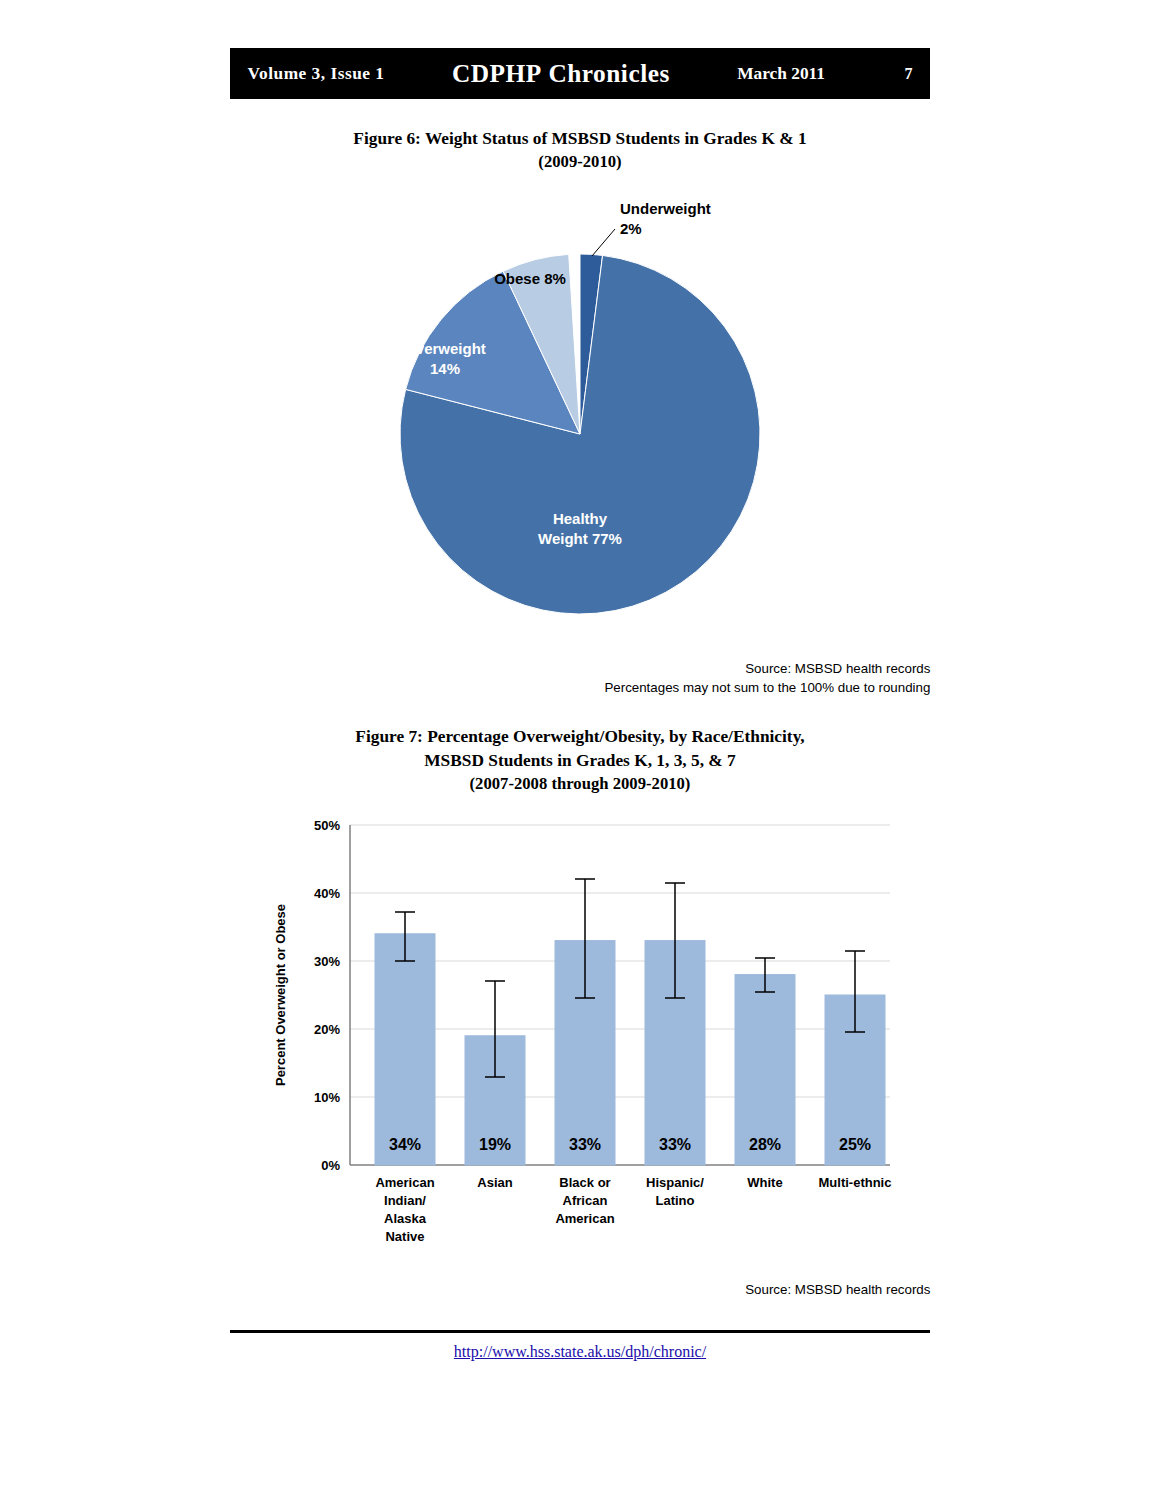Volume 3, Issue 1 CDPHP Chronicles March 2011 7
Figure 6: Weight Status of MSBSD Students in Grades K & 1
(2009-2010)
Healthy Weight 77% Overweight 14% Obese 8% Underweight 2%
Source: MSBSD health records
Percentages may not sum to the 100% due to rounding
Figure 7: Percentage Overweight/Obesity, by Race/Ethnicity,
MSBSD Students in Grades K, 1, 3, 5, & 7
(2007-2008 through 2009-2010)
50% 40% 30% 20% 10% 0% Percent Overweight or Obese 34% 19% 33% 33% 28% 25% American Indian/ Alaska Native Asian Black or African American Hispanic/ Latino White Multi-ethnic
Source: MSBSD health records
http://www.hss.state.ak.us/dph/chronic/